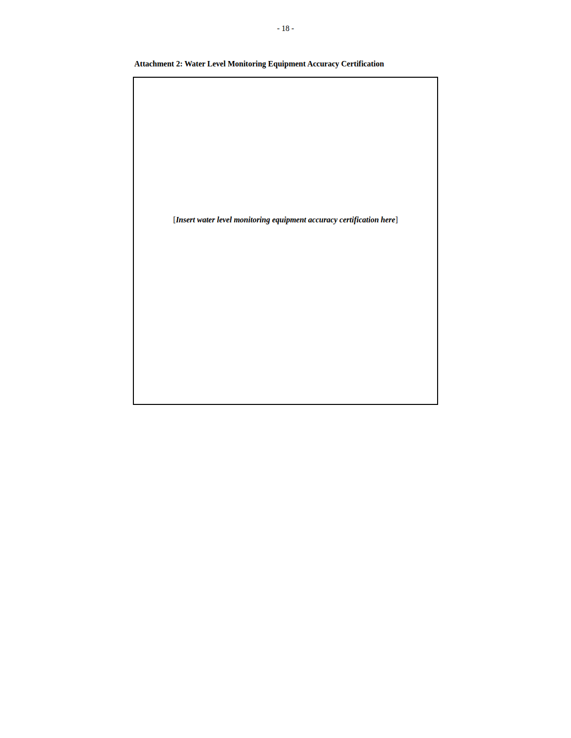- 18 -
Attachment 2: Water Level Monitoring Equipment Accuracy Certification
[Insert water level monitoring equipment accuracy certification here]